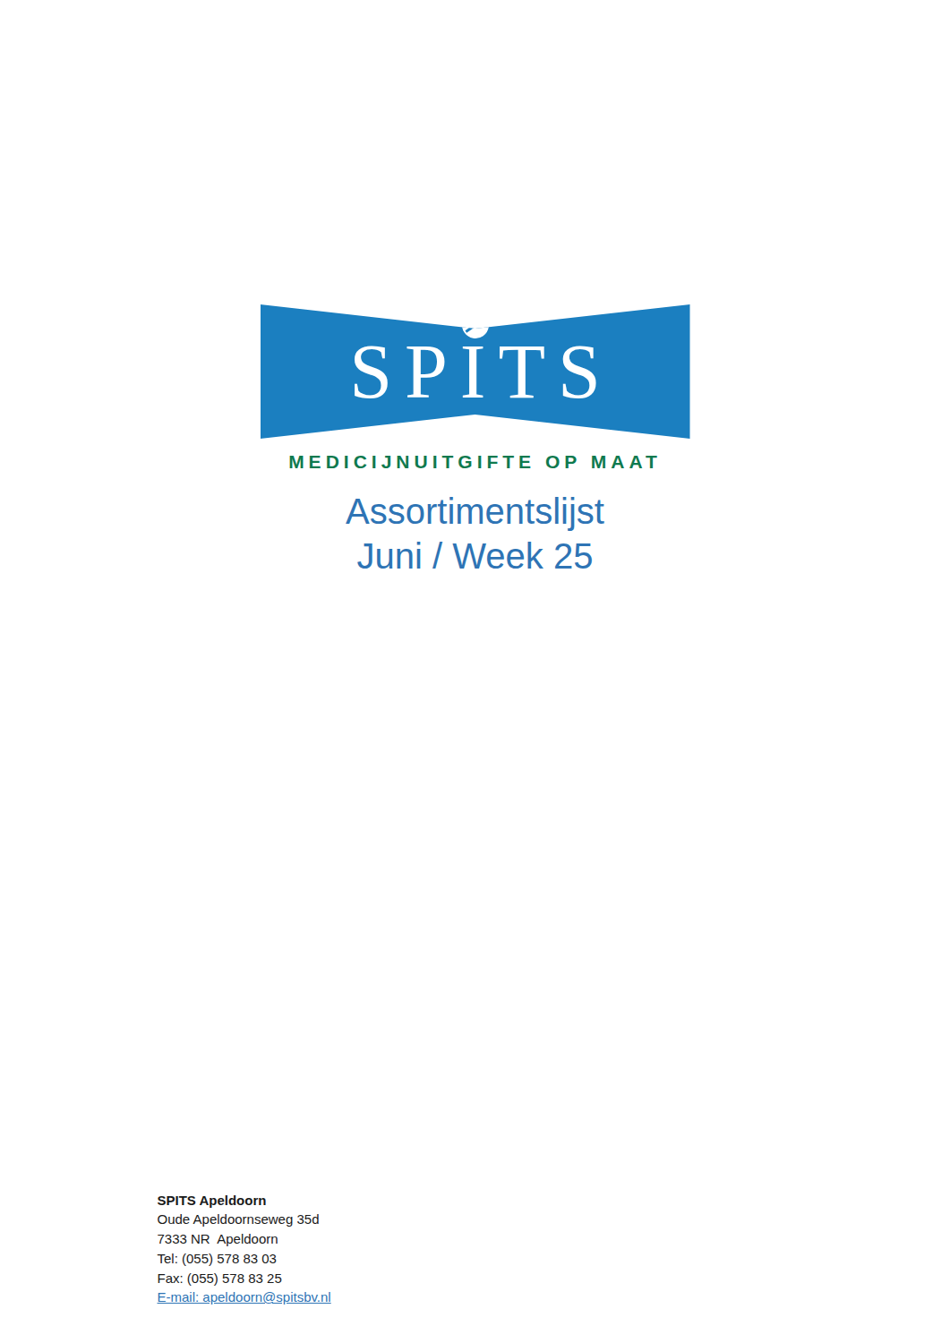SPITS
MEDICIJNUITGIFTE OP MAAT
Assortimentslijst Juni / Week 25
SPITS Apeldoorn
Oude Apeldoornseweg 35d
7333 NR Apeldoorn
Tel: (055) 578 83 03
Fax: (055) 578 83 25
E-mail: apeldoorn@spitsbv.nl